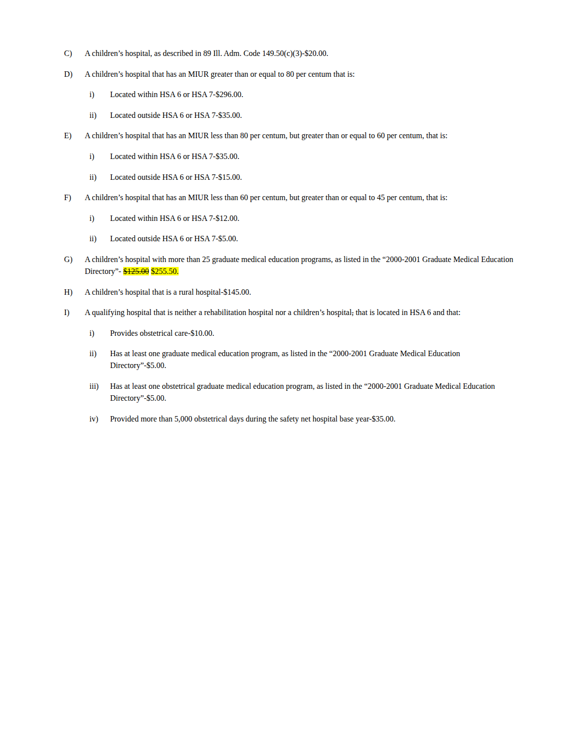C)
A children’s hospital, as described in 89 Ill. Adm. Code 149.50(c)(3)-$20.00.
D)
A children’s hospital that has an MIUR greater than or equal to 80 per centum that is:
i)
Located within HSA 6 or HSA 7-$296.00.
ii)
Located outside HSA 6 or HSA 7-$35.00.
E)
A children’s hospital that has an MIUR less than 80 per centum, but greater than or equal to 60 per centum, that is:
i)
Located within HSA 6 or HSA 7-$35.00.
ii)
Located outside HSA 6 or HSA 7-$15.00.
F)
A children’s hospital that has an MIUR less than 60 per centum, but greater than or equal to 45 per centum, that is:
i)
Located within HSA 6 or HSA 7-$12.00.
ii)
Located outside HSA 6 or HSA 7-$5.00.
G)
A children’s hospital with more than 25 graduate medical education programs, as listed in the “2000-2001 Graduate Medical Education Directory”- $125.00 $255.50.
H)
A children’s hospital that is a rural hospital-$145.00.
I)
A qualifying hospital that is neither a rehabilitation hospital nor a children’s hospital, that is located in HSA 6 and that:
i)
Provides obstetrical care-$10.00.
ii)
Has at least one graduate medical education program, as listed in the “2000-2001 Graduate Medical Education Directory”-$5.00.
iii)
Has at least one obstetrical graduate medical education program, as listed in the “2000-2001 Graduate Medical Education Directory”-$5.00.
iv)
Provided more than 5,000 obstetrical days during the safety net hospital base year-$35.00.